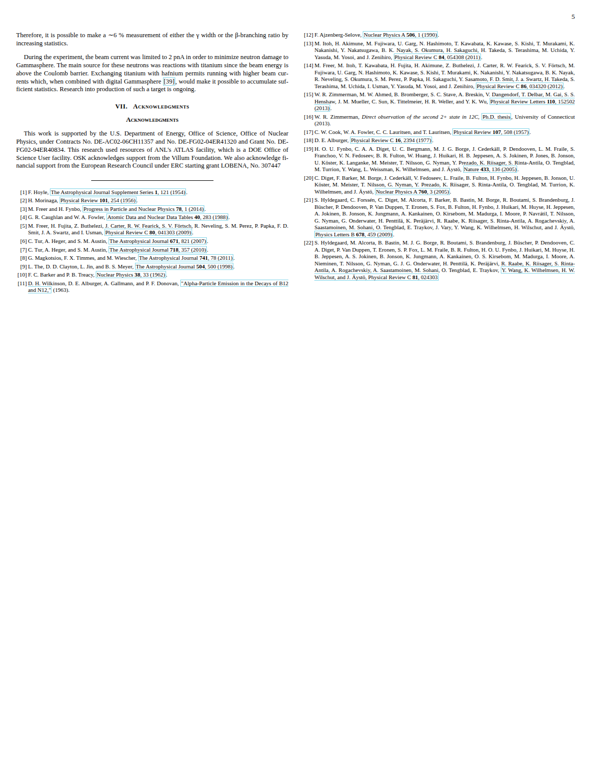5
Therefore, it is possible to make a ∼6 % measurement of either the γ width or the β-branching ratio by increasing statistics.
During the experiment, the beam current was limited to 2 pnA in order to minimize neutron damage to Gammasphere. The main source for these neutrons was reactions with titanium since the beam energy is above the Coulomb barrier. Exchanging titanium with hafnium permits running with higher beam currents which, when combined with digital Gammasphere [39], would make it possible to accumulate sufficient statistics. Research into production of such a target is ongoing.
VII. Acknowledgments
Acknowledgments
This work is supported by the U.S. Department of Energy, Office of Science, Office of Nuclear Physics, under Contracts No. DE-AC02-06CH11357 and No. DE-FG02-04ER41320 and Grant No. DE-FG02-94ER40834. This research used resources of ANL's ATLAS facility, which is a DOE Office of Science User facility. OSK acknowledges support from the Villum Foundation. We also acknowledge financial support from the European Research Council under ERC starting grant LOBENA, No. 307447
F. Hoyle, The Astrophysical Journal Supplement Series 1, 121 (1954).
H. Morinaga, Physical Review 101, 254 (1956).
M. Freer and H. Fynbo, Progress in Particle and Nuclear Physics 78, 1 (2014).
G. R. Caughlan and W. A. Fowler, Atomic Data and Nuclear Data Tables 40, 283 (1988).
M. Freer, H. Fujita, Z. Buthelezi, J. Carter, R. W. Fearick, S. V. Förtsch, R. Neveling, S. M. Perez, P. Papka, F. D. Smit, J. A. Swartz, and I. Usman, Physical Review C 80, 041303 (2009).
C. Tur, A. Heger, and S. M. Austin, The Astrophysical Journal 671, 821 (2007).
C. Tur, A. Heger, and S. M. Austin, The Astrophysical Journal 718, 357 (2010).
G. Magkotsios, F. X. Timmes, and M. Wiescher, The Astrophysical Journal 741, 78 (2011).
L. The, D. D. Clayton, L. Jin, and B. S. Meyer, The Astrophysical Journal 504, 500 (1998).
F. C. Barker and P. B. Treacy, Nuclear Physics 38, 33 (1962).
D. H. Wilkinson, D. E. Alburger, A. Gallmann, and P. F. Donovan, "Alpha-Particle Emission in the Decays of B12 and N12," (1963).
F. Ajzenberg-Selove, Nuclear Physics A 506, 1 (1990).
M. Itoh, H. Akimune, M. Fujiwara, U. Garg, N. Hashimoto, T. Kawabata, K. Kawase, S. Kishi, T. Murakami, K. Nakanishi, Y. Nakatsugawa, B. K. Nayak, S. Okumura, H. Sakaguchi, H. Takeda, S. Terashima, M. Uchida, Y. Yasuda, M. Yosoi, and J. Zenihiro, Physical Review C 84, 054308 (2011).
M. Freer, M. Itoh, T. Kawabata, H. Fujita, H. Akimune, Z. Buthelezi, J. Carter, R. W. Fearick, S. V. Förtsch, M. Fujiwara, U. Garg, N. Hashimoto, K. Kawase, S. Kishi, T. Murakami, K. Nakanishi, Y. Nakatsugawa, B. K. Nayak, R. Neveling, S. Okumura, S. M. Perez, P. Papka, H. Sakaguchi, Y. Sasamoto, F. D. Smit, J. a. Swartz, H. Takeda, S. Terashima, M. Uchida, I. Usman, Y. Yasuda, M. Yosoi, and J. Zenihiro, Physical Review C 86, 034320 (2012).
W. R. Zimmerman, M. W. Ahmed, B. Bromberger, S. C. Stave, A. Breskin, V. Dangendorf, T. Delbar, M. Gai, S. S. Henshaw, J. M. Mueller, C. Sun, K. Tittelmeier, H. R. Weller, and Y. K. Wu, Physical Review Letters 110, 152502 (2013).
W. R. Zimmerman, Direct observation of the second 2+ state in 12C, Ph.D. thesis, University of Connecticut (2013).
C. W. Cook, W. A. Fowler, C. C. Lauritsen, and T. Lauritsen, Physical Review 107, 508 (1957).
D. E. Alburger, Physical Review C 16, 2394 (1977).
H. O. U. Fynbo, C. A. A. Diget, U. C. Bergmann, M. J. G. Borge, J. Cederkäll, P. Dendooven, L. M. Fraile, S. Franchoo, V. N. Fedoseev, B. R. Fulton, W. Huang, J. Huikari, H. B. Jeppesen, A. S. Jokinen, P. Jones, B. Jonson, U. Köster, K. Langanke, M. Meister, T. Nilsson, G. Nyman, Y. Prezado, K. Riisager, S. Rinta-Antila, O. Tengblad, M. Turrion, Y. Wang, L. Weissman, K. Wilhelmsen, and J. Äystö, Nature 433, 136 (2005).
C. Diget, F. Barker, M. Borge, J. Cederkäll, V. Fedoseev, L. Fraile, B. Fulton, H. Fynbo, H. Jeppesen, B. Jonson, U. Köster, M. Meister, T. Nilsson, G. Nyman, Y. Prezado, K. Riisager, S. Rinta-Antila, O. Tengblad, M. Turrion, K. Wilhelmsen, and J. Äystö, Nuclear Physics A 760, 3 (2005).
S. Hyldegaard, C. Forssén, C. Diget, M. Alcorta, F. Barker, B. Bastin, M. Borge, R. Boutami, S. Brandenburg, J. Büscher, P. Dendooven, P. Van Duppen, T. Eronen, S. Fox, B. Fulton, H. Fynbo, J. Huikari, M. Huyse, H. Jeppesen, A. Jokinen, B. Jonson, K. Jungmann, A. Kankainen, O. Kirsebom, M. Madurga, I. Moore, P. Navrátil, T. Nilsson, G. Nyman, G. Onderwater, H. Penttilä, K. Peräjärvi, R. Raabe, K. Riisager, S. Rinta-Antila, A. Rogachevskiy, A. Saastamoinen, M. Sohani, O. Tengblad, E. Traykov, J. Vary, Y. Wang, K. Wilhelmsen, H. Wilschut, and J. Äystö, Physics Letters B 678, 459 (2009).
S. Hyldegaard, M. Alcorta, B. Bastin, M. J. G. Borge, R. Boutami, S. Brandenburg, J. Büscher, P. Dendooven, C. A. Diget, P. Van Duppen, T. Eronen, S. P. Fox, L. M. Fraile, B. R. Fulton, H. O. U. Fynbo, J. Huikari, M. Huyse, H. B. Jeppesen, A. S. Jokinen, B. Jonson, K. Jungmann, A. Kankainen, O. S. Kirsebom, M. Madurga, I. Moore, A. Nieminen, T. Nilsson, G. Nyman, G. J. G. Onderwater, H. Penttilä, K. Peräjärvi, R. Raabe, K. Riisager, S. Rinta-Antila, A. Rogachevskiy, A. Saastamoinen, M. Sohani, O. Tengblad, E. Traykov, Y. Wang, K. Wilhelmsen, H. W. Wilschut, and J. Äystö, Physical Review C 81, 024303